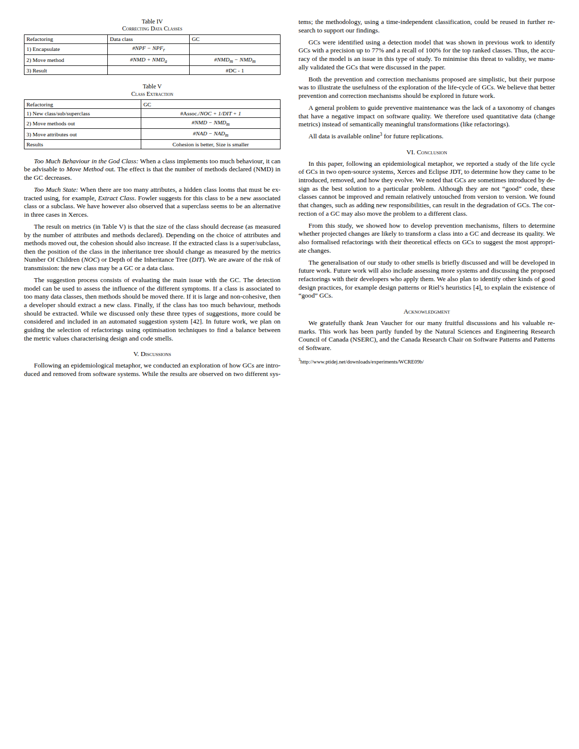Table IVCorrecting Data Classes
| Refactoring | Data class | GC |
| 1) Encapsulate | #NPF − NPF r | |
| 2) Move method | #NMD + NMD a | #NMD m − NMD m |
| 3) Result | | #DC - 1 |
Table VClass Extraction
| Refactoring | GC |
| 1) New class/sub/superclass | #Assoc./ NOC + 1/DIT + 1 |
| 2) Move methods out | #NMD − NMD m |
| 3) Move attributes out | #NAD − NAD m |
| Results | Cohesion is better, Size is smaller |
Too Much Behaviour in the God Class: When a class implements too much behaviour, it can be advisable to Move Method out. The effect is that the number of methods declared (NMD) in the GC decreases.
Too Much State: When there are too many attributes, a hidden class looms that must be extracted using, for example, Extract Class. Fowler suggests for this class to be a new associated class or a subclass. We have however also observed that a superclass seems to be an alternative in three cases in Xerces.
The result on metrics (in Table V) is that the size of the class should decrease (as measured by the number of attributes and methods declared). Depending on the choice of attributes and methods moved out, the cohesion should also increase. If the extracted class is a super/subclass, then the position of the class in the inheritance tree should change as measured by the metrics Number Of Children (NOC) or Depth of the Inheritance Tree (DIT). We are aware of the risk of transmission: the new class may be a GC or a data class.
The suggestion process consists of evaluating the main issue with the GC. The detection model can be used to assess the influence of the different symptoms. If a class is associated to too many data classes, then methods should be moved there. If it is large and non-cohesive, then a developer should extract a new class. Finally, if the class has too much behaviour, methods should be extracted. While we discussed only these three types of suggestions, more could be considered and included in an automated suggestion system [42]. In future work, we plan on guiding the selection of refactorings using optimisation techniques to find a balance between the metric values characterising design and code smells.
V. Discussions
Following an epidemiological metaphor, we conducted an exploration of how GCs are introduced and removed from software systems. While the results are observed on two different systems; the methodology, using a time-independent classification, could be reused in further research to support our findings.
GCs were identified using a detection model that was shown in previous work to identify GCs with a precision up to 77% and a recall of 100% for the top ranked classes. Thus, the accuracy of the model is an issue in this type of study. To minimise this threat to validity, we manually validated the GCs that were discussed in the paper.
Both the prevention and correction mechanisms proposed are simplistic, but their purpose was to illustrate the usefulness of the exploration of the life-cycle of GCs. We believe that better prevention and correction mechanisms should be explored in future work.
A general problem to guide preventive maintenance was the lack of a taxonomy of changes that have a negative impact on software quality. We therefore used quantitative data (change metrics) instead of semantically meaningful transformations (like refactorings).
All data is available online3 for future replications.
VI. Conclusion
In this paper, following an epidemiological metaphor, we reported a study of the life cycle of GCs in two open-source systems, Xerces and Eclipse JDT, to determine how they came to be introduced, removed, and how they evolve. We noted that GCs are sometimes introduced by design as the best solution to a particular problem. Although they are not “good” code, these classes cannot be improved and remain relatively untouched from version to version. We found that changes, such as adding new responsibilities, can result in the degradation of GCs. The correction of a GC may also move the problem to a different class.
From this study, we showed how to develop prevention mechanisms, filters to determine whether projected changes are likely to transform a class into a GC and decrease its quality. We also formalised refactorings with their theoretical effects on GCs to suggest the most appropriate changes.
The generalisation of our study to other smells is briefly discussed and will be developed in future work. Future work will also include assessing more systems and discussing the proposed refactorings with their developers who apply them. We also plan to identify other kinds of good design practices, for example design patterns or Riel’s heuristics [4], to explain the existence of “good” GCs.
Acknowledgment
We gratefully thank Jean Vaucher for our many fruitful discussions and his valuable remarks. This work has been partly funded by the Natural Sciences and Engineering Research Council of Canada (NSERC), and the Canada Research Chair on Software Patterns and Patterns of Software.
3http://www.ptidej.net/downloads/experiments/WCRE09b/